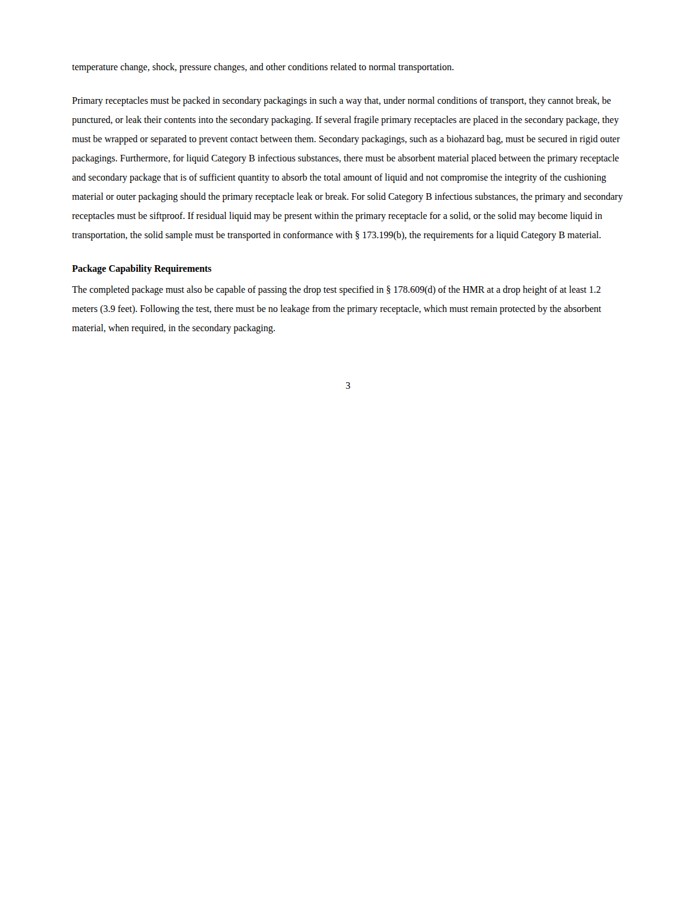temperature change, shock, pressure changes, and other conditions related to normal transportation.
Primary receptacles must be packed in secondary packagings in such a way that, under normal conditions of transport, they cannot break, be punctured, or leak their contents into the secondary packaging. If several fragile primary receptacles are placed in the secondary package, they must be wrapped or separated to prevent contact between them. Secondary packagings, such as a biohazard bag, must be secured in rigid outer packagings. Furthermore, for liquid Category B infectious substances, there must be absorbent material placed between the primary receptacle and secondary package that is of sufficient quantity to absorb the total amount of liquid and not compromise the integrity of the cushioning material or outer packaging should the primary receptacle leak or break. For solid Category B infectious substances, the primary and secondary receptacles must be siftproof. If residual liquid may be present within the primary receptacle for a solid, or the solid may become liquid in transportation, the solid sample must be transported in conformance with § 173.199(b), the requirements for a liquid Category B material.
Package Capability Requirements
The completed package must also be capable of passing the drop test specified in § 178.609(d) of the HMR at a drop height of at least 1.2 meters (3.9 feet). Following the test, there must be no leakage from the primary receptacle, which must remain protected by the absorbent material, when required, in the secondary packaging.
3